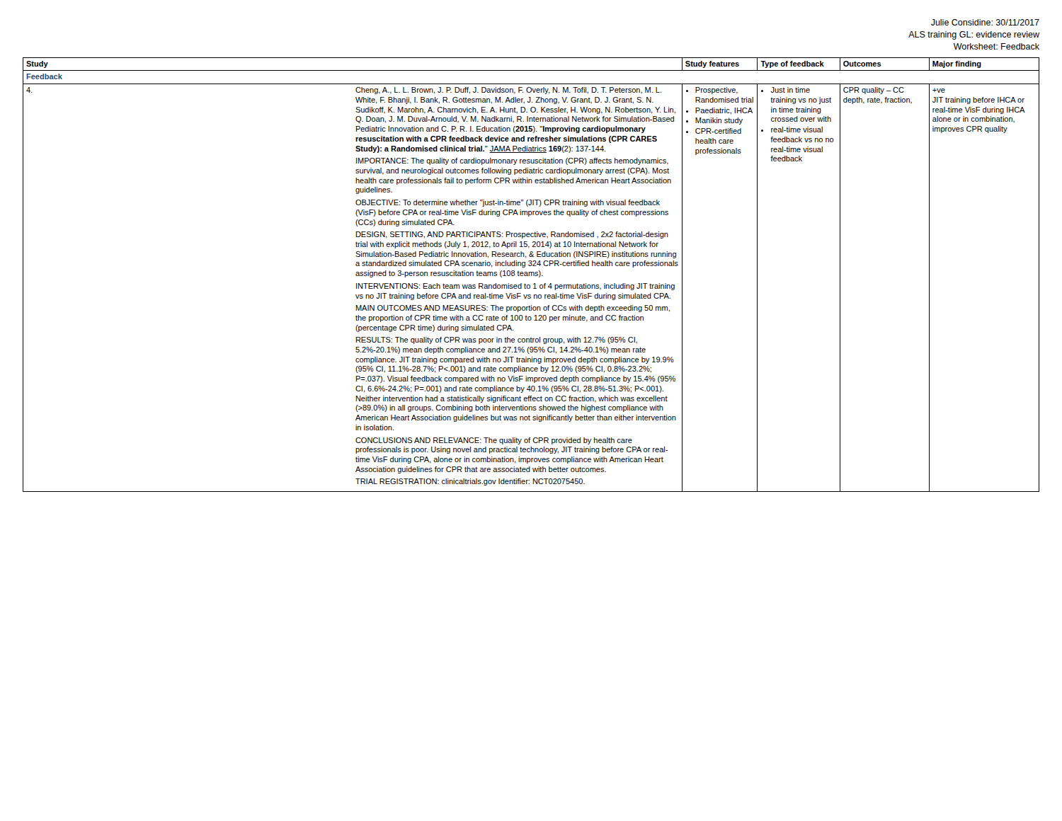Julie Considine: 30/11/2017
ALS training GL: evidence review
Worksheet: Feedback
| Study | Study features | Type of feedback | Outcomes | Major finding |
| --- | --- | --- | --- | --- |
| Feedback |
| 4. | Cheng, A., L. L. Brown, J. P. Duff, J. Davidson, F. Overly, N. M. Tofil, D. T. Peterson, M. L. White, F. Bhanji, I. Bank, R. Gottesman, M. Adler, J. Zhong, V. Grant, D. J. Grant, S. N. Sudikoff, K. Marohn, A. Charnovich, E. A. Hunt, D. O. Kessler, H. Wong, N. Robertson, Y. Lin, Q. Doan, J. M. Duval-Arnould, V. M. Nadkarni, R. International Network for Simulation-Based Pediatric Innovation and C. P. R. I. Education ( 2015 ). " Improving cardiopulmonary resuscitation with a CPR feedback device and refresher simulations (CPR CARES Study): a Randomised clinical trial. " JAMA Pediatrics 169 (2): 137-144. IMPORTANCE: The quality of cardiopulmonary resuscitation (CPR) affects hemodynamics, survival, and neurological outcomes following pediatric cardiopulmonary arrest (CPA). Most health care professionals fail to perform CPR within established American Heart Association guidelines. OBJECTIVE: To determine whether "just-in-time" (JIT) CPR training with visual feedback (VisF) before CPA or real-time VisF during CPA improves the quality of chest compressions (CCs) during simulated CPA. DESIGN, SETTING, AND PARTICIPANTS: Prospective, Randomised , 2x2 factorial-design trial with explicit methods (July 1, 2012, to April 15, 2014) at 10 International Network for Simulation-Based Pediatric Innovation, Research, & Education (INSPIRE) institutions running a standardized simulated CPA scenario, including 324 CPR-certified health care professionals assigned to 3-person resuscitation teams (108 teams). INTERVENTIONS: Each team was Randomised to 1 of 4 permutations, including JIT training vs no JIT training before CPA and real-time VisF vs no real-time VisF during simulated CPA. MAIN OUTCOMES AND MEASURES: The proportion of CCs with depth exceeding 50 mm, the proportion of CPR time with a CC rate of 100 to 120 per minute, and CC fraction (percentage CPR time) during simulated CPA. RESULTS: The quality of CPR was poor in the control group, with 12.7% (95% CI, 5.2%-20.1%) mean depth compliance and 27.1% (95% CI, 14.2%-40.1%) mean rate compliance. JIT training compared with no JIT training improved depth compliance by 19.9% (95% CI, 11.1%-28.7%; P<.001) and rate compliance by 12.0% (95% CI, 0.8%-23.2%; P=.037). Visual feedback compared with no VisF improved depth compliance by 15.4% (95% CI, 6.6%-24.2%; P=.001) and rate compliance by 40.1% (95% CI, 28.8%-51.3%; P<.001). Neither intervention had a statistically significant effect on CC fraction, which was excellent (>89.0%) in all groups. Combining both interventions showed the highest compliance with American Heart Association guidelines but was not significantly better than either intervention in isolation. CONCLUSIONS AND RELEVANCE: The quality of CPR provided by health care professionals is poor. Using novel and practical technology, JIT training before CPA or real-time VisF during CPA, alone or in combination, improves compliance with American Heart Association guidelines for CPR that are associated with better outcomes. TRIAL REGISTRATION: clinicaltrials.gov Identifier: NCT02075450. | Prospective, Randomised trial Paediatric, IHCA Manikin study CPR-certified health care professionals | Just in time training vs no just in time training crossed over with real-time visual feedback vs no no real-time visual feedback | CPR quality – CC depth, rate, fraction, | +ve JIT training before IHCA or real-time VisF during IHCA alone or in combination, improves CPR quality |